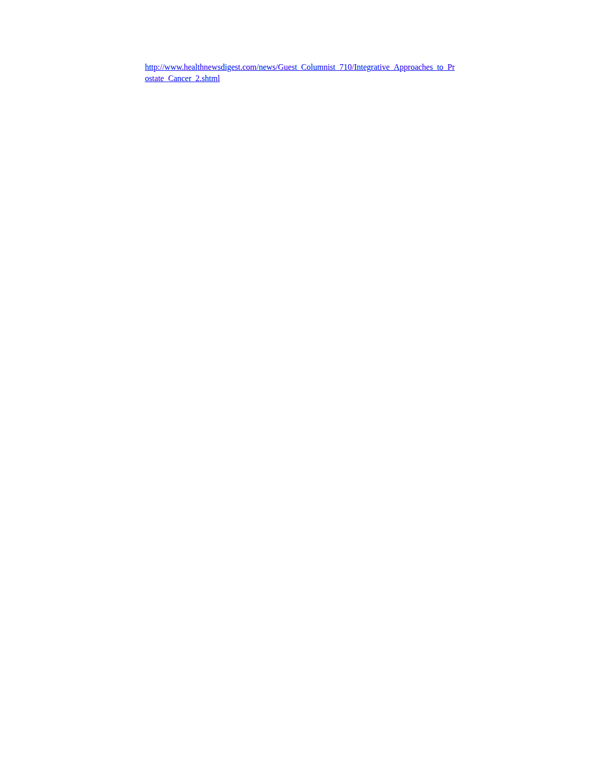http://www.healthnewsdigest.com/news/Guest_Columnist_710/Integrative_Approaches_to_Prostate_Cancer_2.shtml